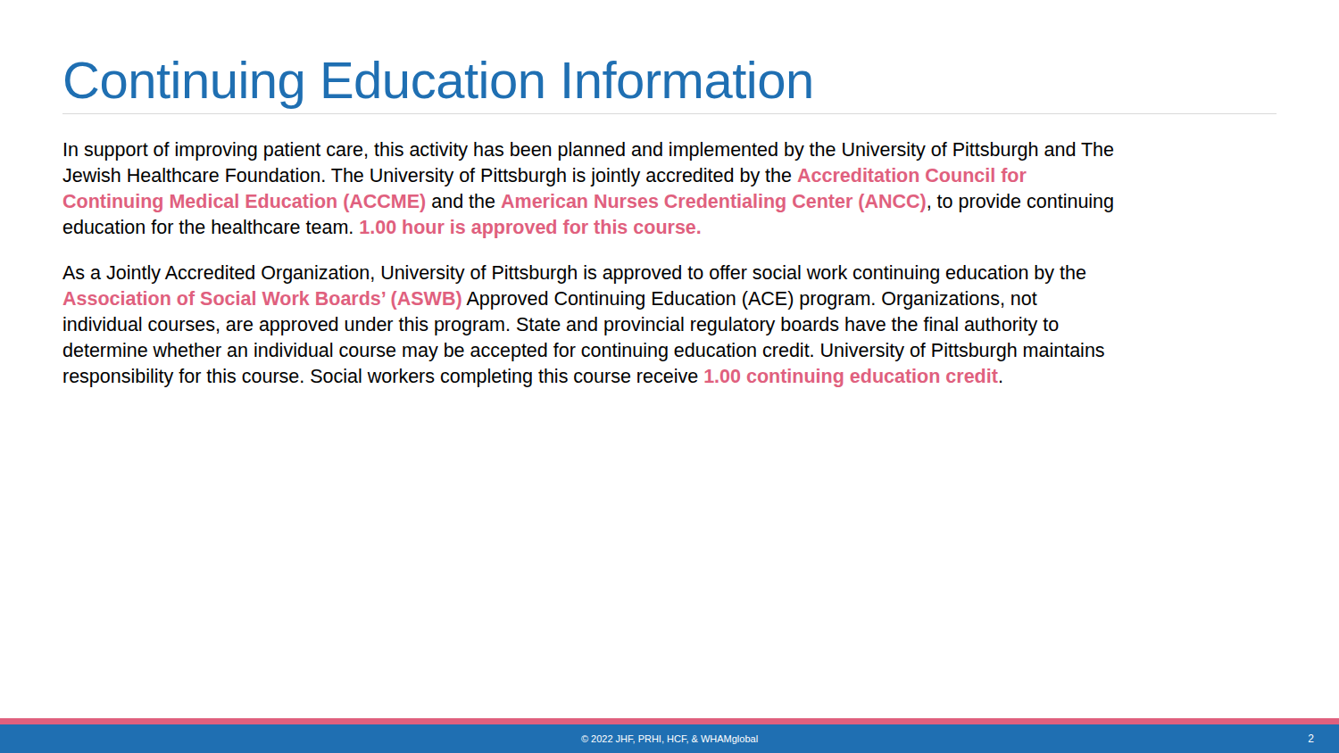Continuing Education Information
In support of improving patient care, this activity has been planned and implemented by the University of Pittsburgh and The Jewish Healthcare Foundation. The University of Pittsburgh is jointly accredited by the Accreditation Council for Continuing Medical Education (ACCME) and the American Nurses Credentialing Center (ANCC), to provide continuing education for the healthcare team. 1.00 hour is approved for this course.
As a Jointly Accredited Organization, University of Pittsburgh is approved to offer social work continuing education by the Association of Social Work Boards’ (ASWB) Approved Continuing Education (ACE) program. Organizations, not individual courses, are approved under this program. State and provincial regulatory boards have the final authority to determine whether an individual course may be accepted for continuing education credit. University of Pittsburgh maintains responsibility for this course. Social workers completing this course receive 1.00 continuing education credit.
© 2022 JHF, PRHI, HCF, & WHAMglobal
2